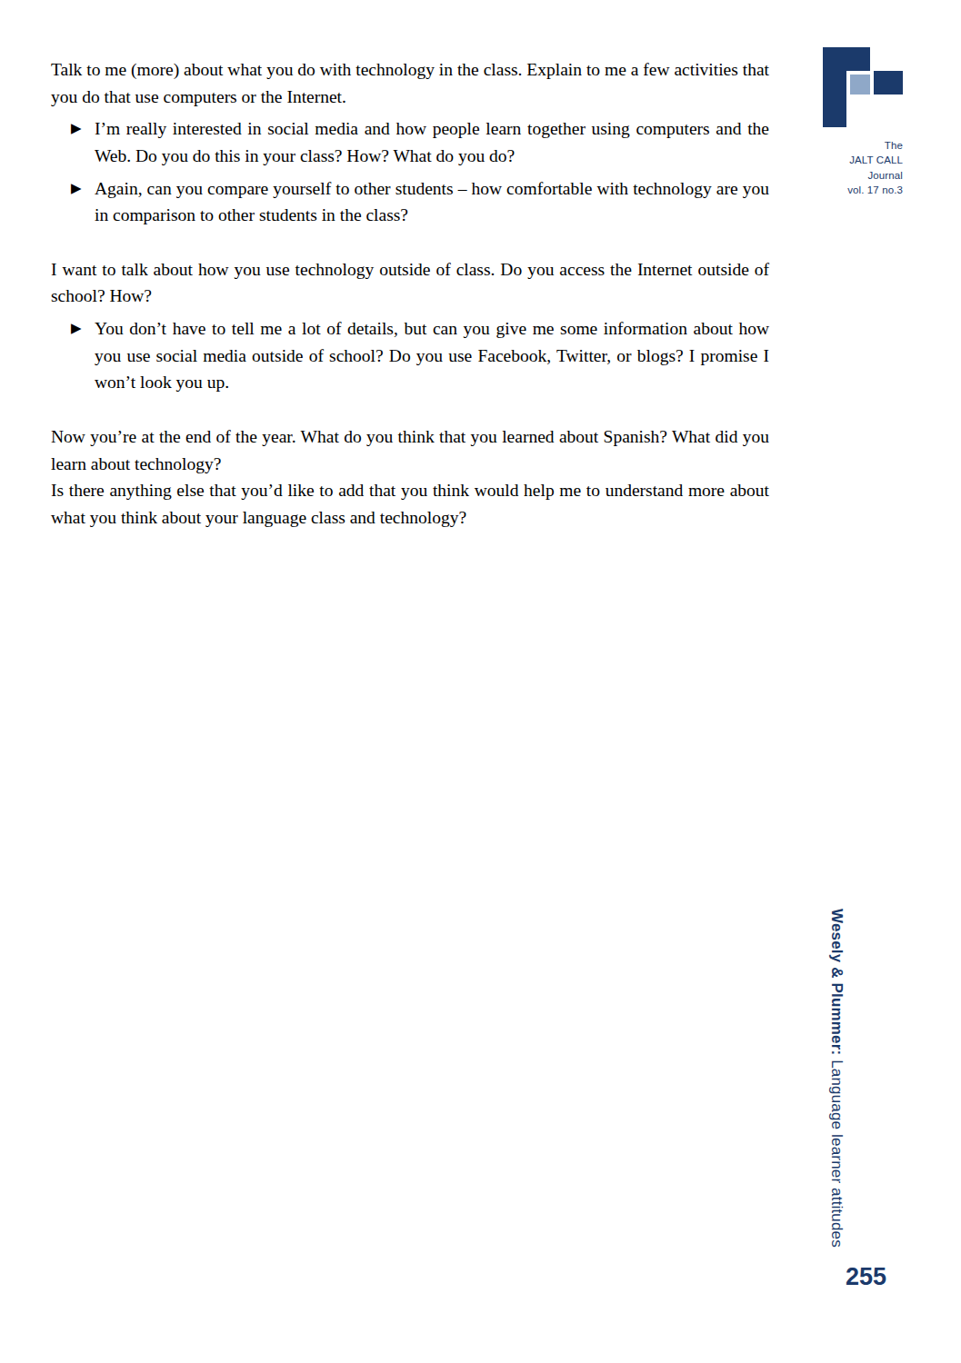The
JALT CALL
Journal
vol. 17 no.3
Talk to me (more) about what you do with technology in the class. Explain to me a few activities that you do that use computers or the Internet.
▶I’m really interested in social media and how people learn together using computers and the Web. Do you do this in your class? How? What do you do?
▶Again, can you compare yourself to other students – how comfortable with technology are you in comparison to other students in the class?
I want to talk about how you use technology outside of class. Do you access the Internet outside of school? How?
▶You don’t have to tell me a lot of details, but can you give me some information about how you use social media outside of school? Do you use Facebook, Twitter, or blogs? I promise I won’t look you up.
Now you’re at the end of the year. What do you think that you learned about Spanish? What did you learn about technology?
Is there anything else that you’d like to add that you think would help me to understand more about what you think about your language class and technology?
Wesely & Plummer: Language learner attitudes
255